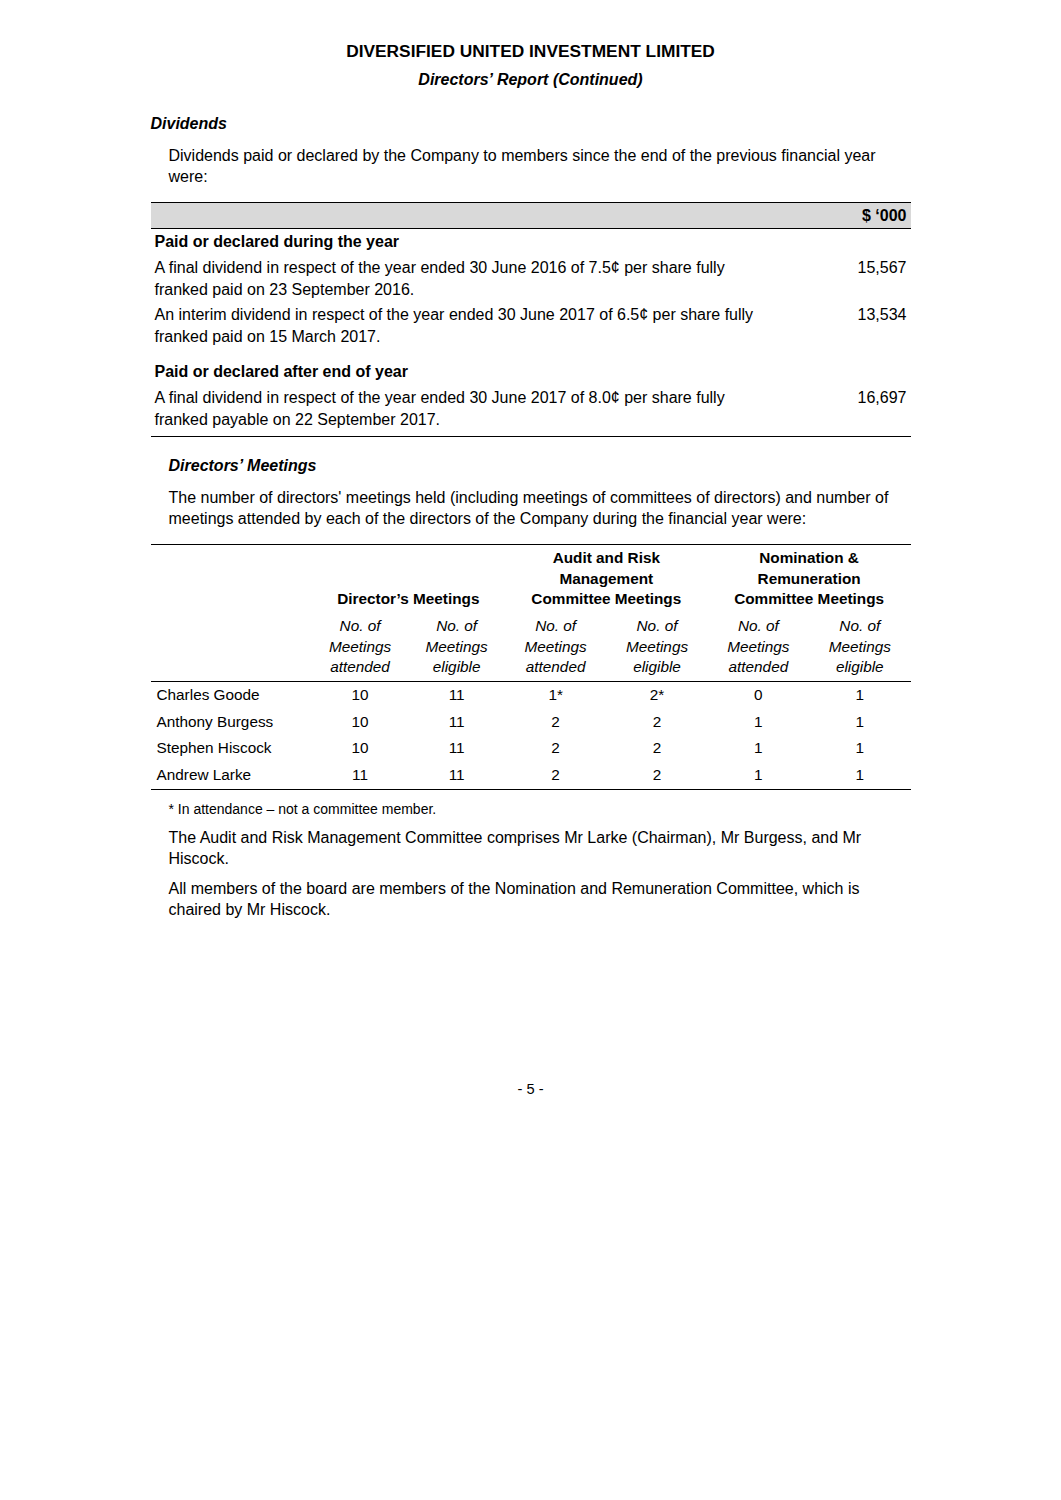DIVERSIFIED UNITED INVESTMENT LIMITED
Directors’ Report (Continued)
Dividends
Dividends paid or declared by the Company to members since the end of the previous financial year were:
| | $ ‘000 |
| Paid or declared during the year | |
| A final dividend in respect of the year ended 30 June 2016 of 7.5¢ per share fully franked paid on 23 September 2016. | 15,567 |
| An interim dividend in respect of the year ended 30 June 2017 of 6.5¢ per share fully franked paid on 15 March 2017. | 13,534 |
| Paid or declared after end of year | |
| A final dividend in respect of the year ended 30 June 2017 of 8.0¢ per share fully franked payable on 22 September 2017. | 16,697 |
Directors’ Meetings
The number of directors' meetings held (including meetings of committees of directors) and number of meetings attended by each of the directors of the Company during the financial year were:
| | Director’s Meetings | Audit and Risk Management Committee Meetings | Nomination & Remuneration Committee Meetings |
| --- | --- | --- | --- |
| | No. of Meetings attended | No. of Meetings eligible | No. of Meetings attended | No. of Meetings eligible | No. of Meetings attended | No. of Meetings eligible |
| Charles Goode | 10 | 11 | 1* | 2* | 0 | 1 |
| Anthony Burgess | 10 | 11 | 2 | 2 | 1 | 1 |
| Stephen Hiscock | 10 | 11 | 2 | 2 | 1 | 1 |
| Andrew Larke | 11 | 11 | 2 | 2 | 1 | 1 |
* In attendance – not a committee member.
The Audit and Risk Management Committee comprises Mr Larke (Chairman), Mr Burgess, and Mr Hiscock.
All members of the board are members of the Nomination and Remuneration Committee, which is chaired by Mr Hiscock.
- 5 -